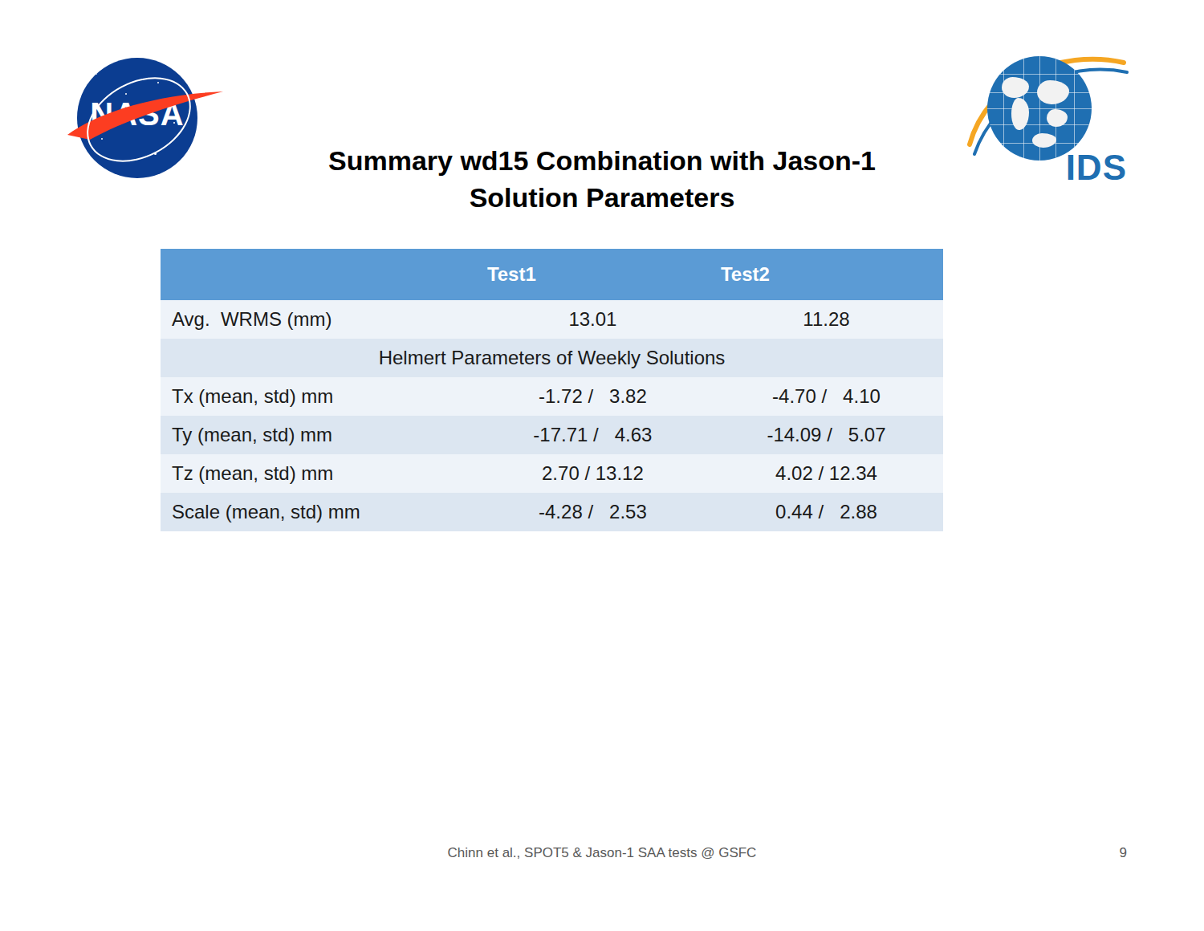NASA
IDS
Summary wd15 Combination with Jason-1
Solution Parameters
| | Test1 | Test2 |
| --- | --- | --- |
| Avg. WRMS (mm) | 13.01 | 11.28 |
| Helmert Parameters of Weekly Solutions |
| Tx (mean, std) mm | -1.72 / 3.82 | -4.70 / 4.10 |
| Ty (mean, std) mm | -17.71 / 4.63 | -14.09 / 5.07 |
| Tz (mean, std) mm | 2.70 / 13.12 | 4.02 / 12.34 |
| Scale (mean, std) mm | -4.28 / 2.53 | 0.44 / 2.88 |
Chinn et al., SPOT5 & Jason-1 SAA tests @ GSFC
9